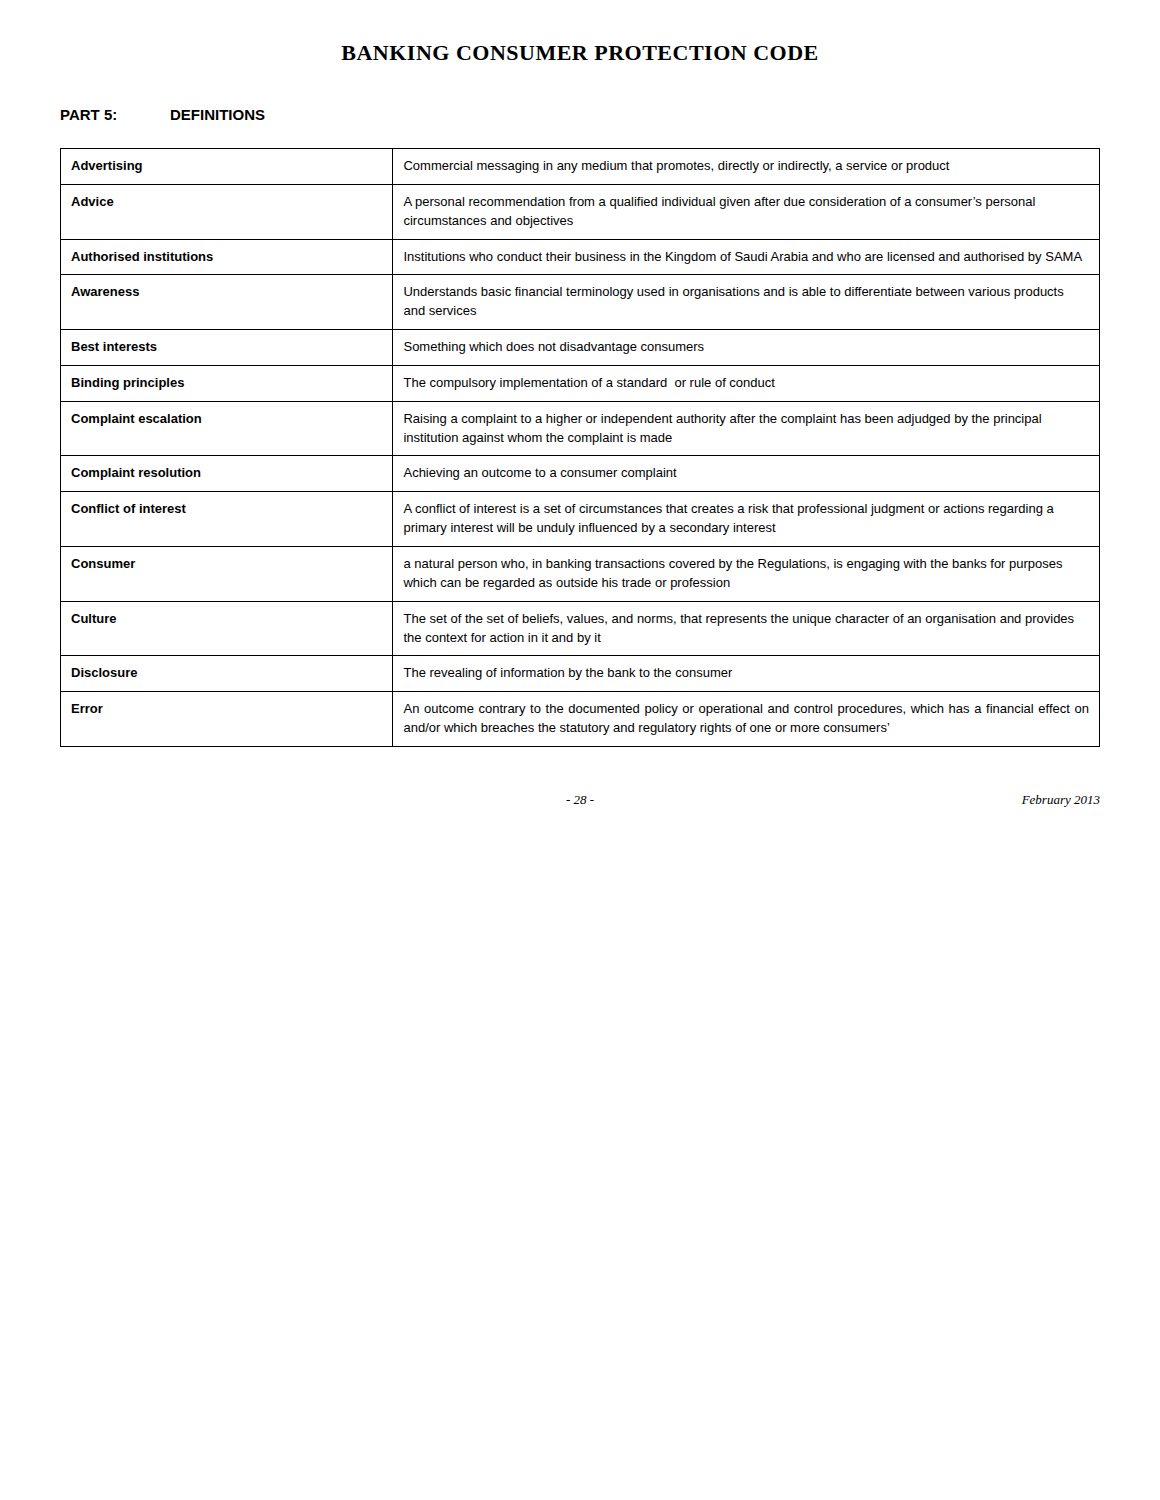BANKING CONSUMER PROTECTION CODE
PART 5: DEFINITIONS
| Advertising | Commercial messaging in any medium that promotes, directly or indirectly, a service or product |
| Advice | A personal recommendation from a qualified individual given after due consideration of a consumer’s personal circumstances and objectives |
| Authorised institutions | Institutions who conduct their business in the Kingdom of Saudi Arabia and who are licensed and authorised by SAMA |
| Awareness | Understands basic financial terminology used in organisations and is able to differentiate between various products and services |
| Best interests | Something which does not disadvantage consumers |
| Binding principles | The compulsory implementation of a standard or rule of conduct |
| Complaint escalation | Raising a complaint to a higher or independent authority after the complaint has been adjudged by the principal institution against whom the complaint is made |
| Complaint resolution | Achieving an outcome to a consumer complaint |
| Conflict of interest | A conflict of interest is a set of circumstances that creates a risk that professional judgment or actions regarding a primary interest will be unduly influenced by a secondary interest |
| Consumer | a natural person who, in banking transactions covered by the Regulations, is engaging with the banks for purposes which can be regarded as outside his trade or profession |
| Culture | The set of the set of beliefs, values, and norms, that represents the unique character of an organisation and provides the context for action in it and by it |
| Disclosure | The revealing of information by the bank to the consumer |
| Error | An outcome contrary to the documented policy or operational and control procedures, which has a financial effect on and/or which breaches the statutory and regulatory rights of one or more consumers’ |
- 28 -
February 2013